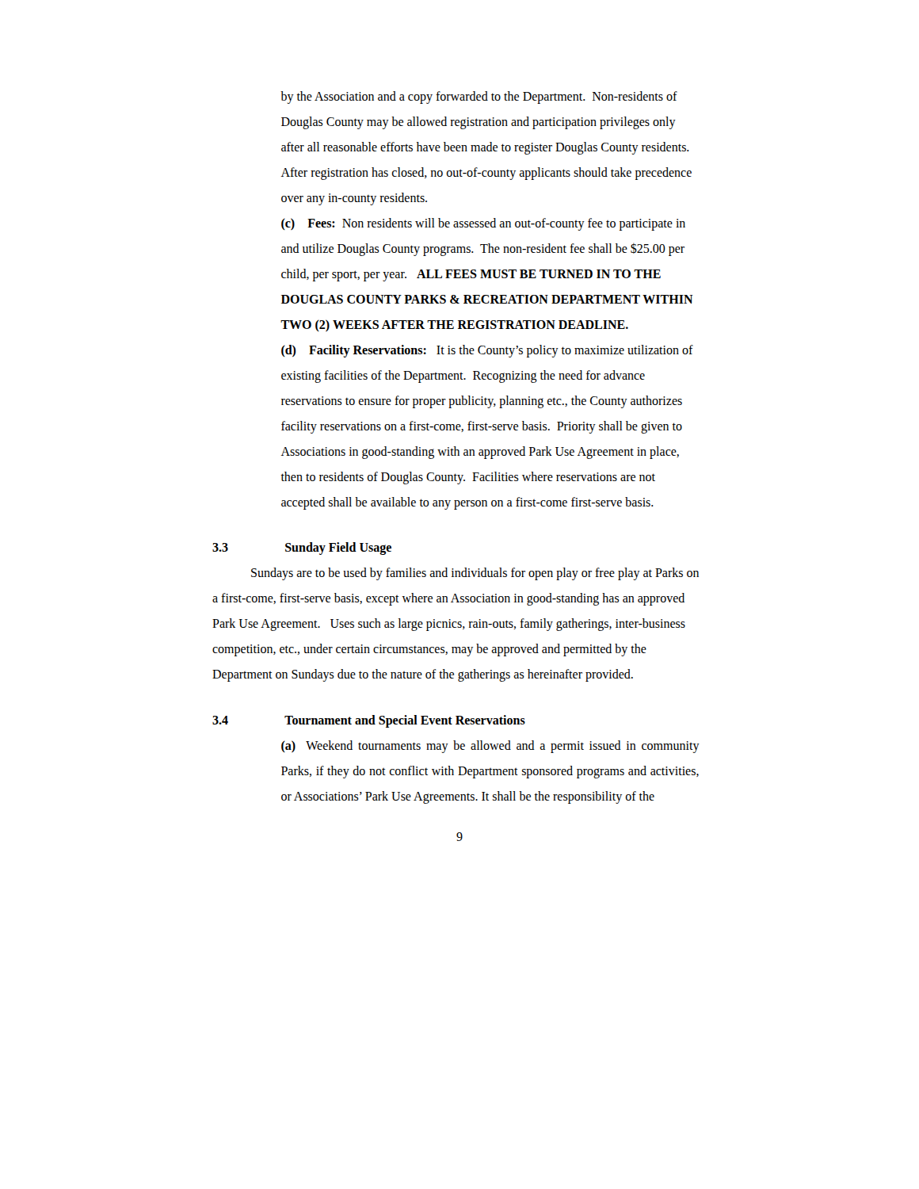by the Association and a copy forwarded to the Department. Non-residents of Douglas County may be allowed registration and participation privileges only after all reasonable efforts have been made to register Douglas County residents. After registration has closed, no out-of-county applicants should take precedence over any in-county residents.
(c) Fees: Non residents will be assessed an out-of-county fee to participate in and utilize Douglas County programs. The non-resident fee shall be $25.00 per child, per sport, per year. ALL FEES MUST BE TURNED IN TO THE DOUGLAS COUNTY PARKS & RECREATION DEPARTMENT WITHIN TWO (2) WEEKS AFTER THE REGISTRATION DEADLINE.
(d) Facility Reservations: It is the County’s policy to maximize utilization of existing facilities of the Department. Recognizing the need for advance reservations to ensure for proper publicity, planning etc., the County authorizes facility reservations on a first-come, first-serve basis. Priority shall be given to Associations in good-standing with an approved Park Use Agreement in place, then to residents of Douglas County. Facilities where reservations are not accepted shall be available to any person on a first-come first-serve basis.
3.3 Sunday Field Usage
Sundays are to be used by families and individuals for open play or free play at Parks on a first-come, first-serve basis, except where an Association in good-standing has an approved Park Use Agreement. Uses such as large picnics, rain-outs, family gatherings, inter-business competition, etc., under certain circumstances, may be approved and permitted by the Department on Sundays due to the nature of the gatherings as hereinafter provided.
3.4 Tournament and Special Event Reservations
(a) Weekend tournaments may be allowed and a permit issued in community Parks, if they do not conflict with Department sponsored programs and activities, or Associations’ Park Use Agreements. It shall be the responsibility of the
9